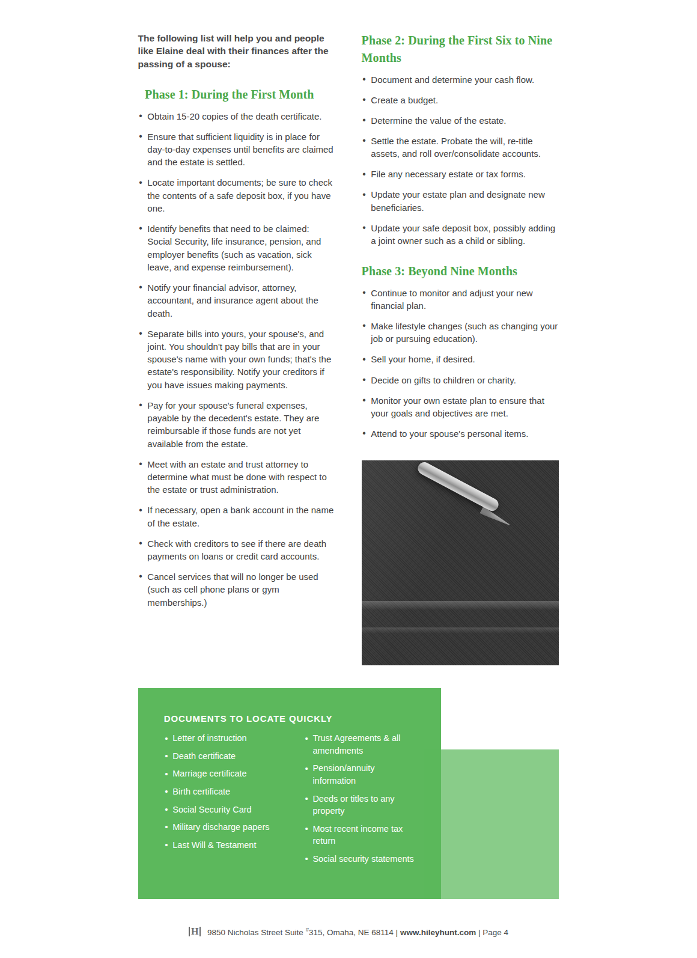The following list will help you and people like Elaine deal with their finances after the passing of a spouse:
Phase 1: During the First Month
Obtain 15-20 copies of the death certificate.
Ensure that sufficient liquidity is in place for day-to-day expenses until benefits are claimed and the estate is settled.
Locate important documents; be sure to check the contents of a safe deposit box, if you have one.
Identify benefits that need to be claimed: Social Security, life insurance, pension, and employer benefits (such as vacation, sick leave, and expense reimbursement).
Notify your financial advisor, attorney, accountant, and insurance agent about the death.
Separate bills into yours, your spouse's, and joint. You shouldn't pay bills that are in your spouse's name with your own funds; that's the estate's responsibility. Notify your creditors if you have issues making payments.
Pay for your spouse's funeral expenses, payable by the decedent's estate. They are reimbursable if those funds are not yet available from the estate.
Meet with an estate and trust attorney to determine what must be done with respect to the estate or trust administration.
If necessary, open a bank account in the name of the estate.
Check with creditors to see if there are death payments on loans or credit card accounts.
Cancel services that will no longer be used (such as cell phone plans or gym memberships.)
Phase 2: During the First Six to Nine Months
Document and determine your cash flow.
Create a budget.
Determine the value of the estate.
Settle the estate. Probate the will, re-title assets, and roll over/consolidate accounts.
File any necessary estate or tax forms.
Update your estate plan and designate new beneficiaries.
Update your safe deposit box, possibly adding a joint owner such as a child or sibling.
Phase 3: Beyond Nine Months
Continue to monitor and adjust your new financial plan.
Make lifestyle changes (such as changing your job or pursuing education).
Sell your home, if desired.
Decide on gifts to children or charity.
Monitor your own estate plan to ensure that your goals and objectives are met.
Attend to your spouse's personal items.
Documents to Locate Quickly
Letter of instruction
Death certificate
Marriage certificate
Birth certificate
Social Security Card
Military discharge papers
Last Will & Testament
Trust Agreements & all amendments
Pension/annuity information
Deeds or titles to any property
Most recent income tax return
Social security statements
H 9850 Nicholas Street Suite #315, Omaha, NE 68114 | www.hileyhunt.com | Page 4